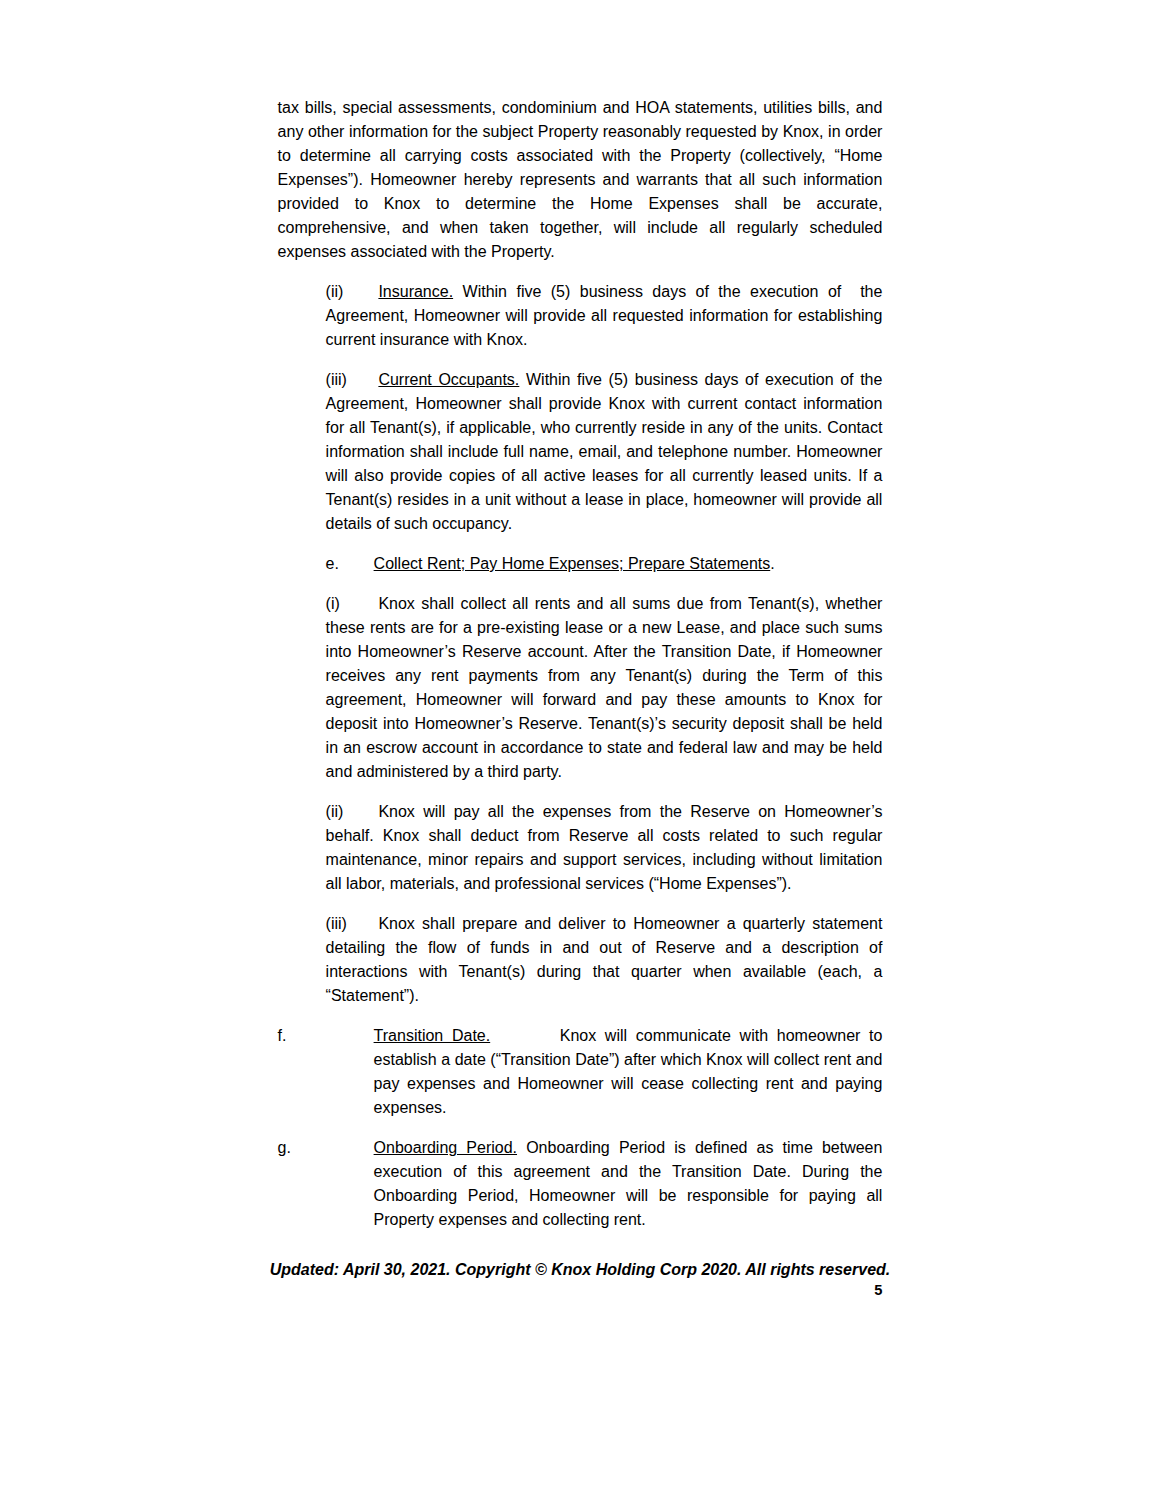tax bills, special assessments, condominium and HOA statements, utilities bills, and any other information for the subject Property reasonably requested by Knox, in order to determine all carrying costs associated with the Property (collectively, “Home Expenses”). Homeowner hereby represents and warrants that all such information provided to Knox to determine the Home Expenses shall be accurate, comprehensive, and when taken together, will include all regularly scheduled expenses associated with the Property.
(ii) Insurance. Within five (5) business days of the execution of the Agreement, Homeowner will provide all requested information for establishing current insurance with Knox.
(iii) Current Occupants. Within five (5) business days of execution of the Agreement, Homeowner shall provide Knox with current contact information for all Tenant(s), if applicable, who currently reside in any of the units. Contact information shall include full name, email, and telephone number. Homeowner will also provide copies of all active leases for all currently leased units. If a Tenant(s) resides in a unit without a lease in place, homeowner will provide all details of such occupancy.
e. Collect Rent; Pay Home Expenses; Prepare Statements.
(i) Knox shall collect all rents and all sums due from Tenant(s), whether these rents are for a pre-existing lease or a new Lease, and place such sums into Homeowner’s Reserve account. After the Transition Date, if Homeowner receives any rent payments from any Tenant(s) during the Term of this agreement, Homeowner will forward and pay these amounts to Knox for deposit into Homeowner’s Reserve. Tenant(s)’s security deposit shall be held in an escrow account in accordance to state and federal law and may be held and administered by a third party.
(ii) Knox will pay all the expenses from the Reserve on Homeowner’s behalf. Knox shall deduct from Reserve all costs related to such regular maintenance, minor repairs and support services, including without limitation all labor, materials, and professional services (“Home Expenses”).
(iii) Knox shall prepare and deliver to Homeowner a quarterly statement detailing the flow of funds in and out of Reserve and a description of interactions with Tenant(s) during that quarter when available (each, a “Statement”).
f. Transition Date. Knox will communicate with homeowner to establish a date (“Transition Date”) after which Knox will collect rent and pay expenses and Homeowner will cease collecting rent and paying expenses.
g. Onboarding Period. Onboarding Period is defined as time between execution of this agreement and the Transition Date. During the Onboarding Period, Homeowner will be responsible for paying all Property expenses and collecting rent.
Updated: April 30, 2021. Copyright © Knox Holding Corp 2020. All rights reserved.
5